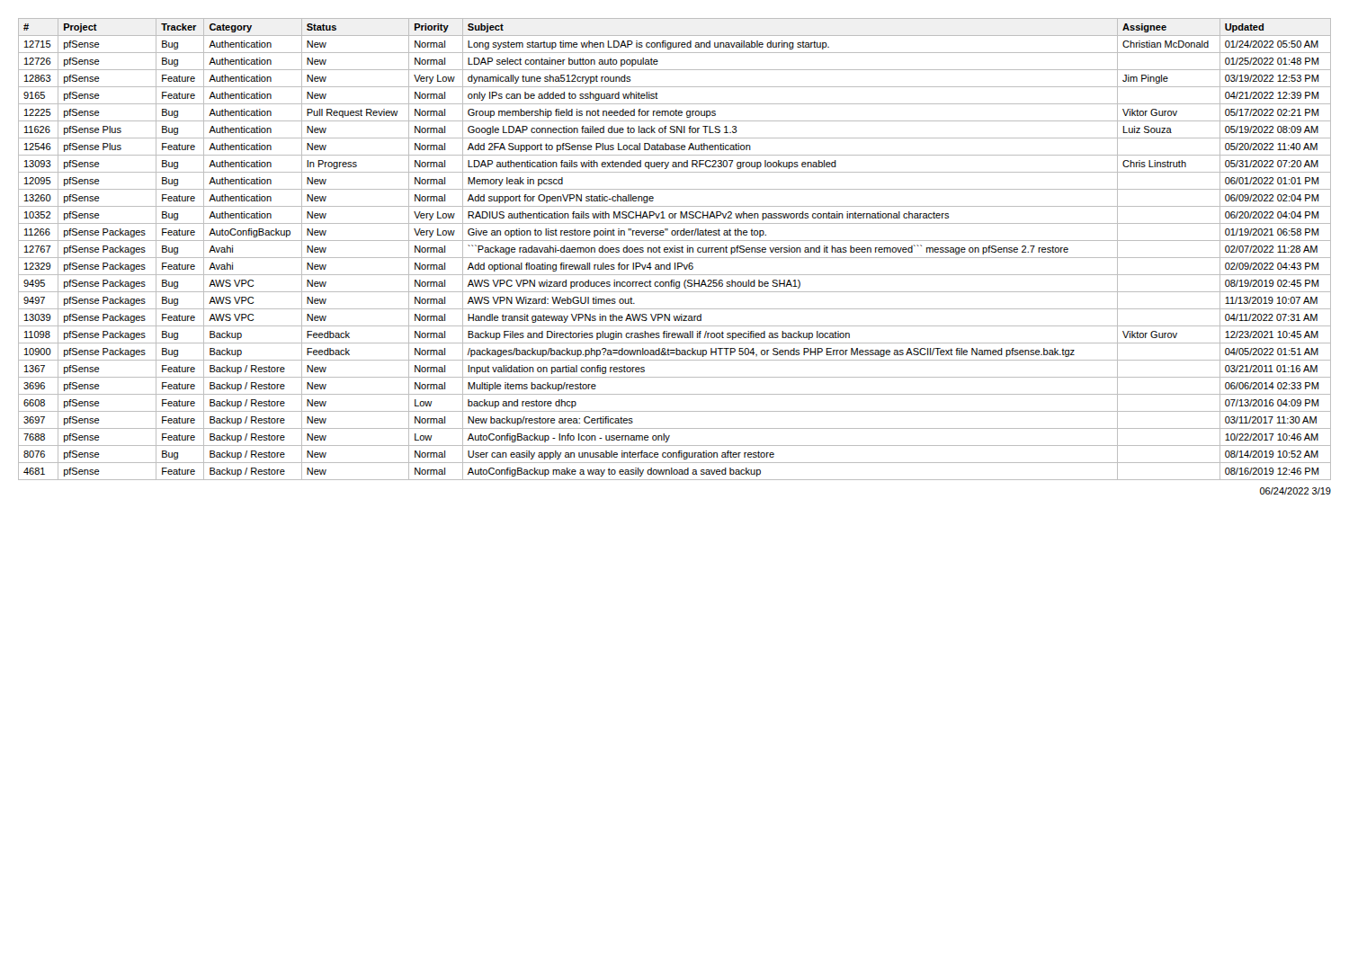| # | Project | Tracker | Category | Status | Priority | Subject | Assignee | Updated |
| --- | --- | --- | --- | --- | --- | --- | --- | --- |
| 12715 | pfSense | Bug | Authentication | New | Normal | Long system startup time when LDAP is configured and unavailable during startup. | Christian McDonald | 01/24/2022 05:50 AM |
| 12726 | pfSense | Bug | Authentication | New | Normal | LDAP select container button auto populate | | 01/25/2022 01:48 PM |
| 12863 | pfSense | Feature | Authentication | New | Very Low | dynamically tune sha512crypt rounds | Jim Pingle | 03/19/2022 12:53 PM |
| 9165 | pfSense | Feature | Authentication | New | Normal | only IPs can be added to sshguard whitelist | | 04/21/2022 12:39 PM |
| 12225 | pfSense | Bug | Authentication | Pull Request Review | Normal | Group membership field is not needed for remote groups | Viktor Gurov | 05/17/2022 02:21 PM |
| 11626 | pfSense Plus | Bug | Authentication | New | Normal | Google LDAP connection failed due to lack of SNI for TLS 1.3 | Luiz Souza | 05/19/2022 08:09 AM |
| 12546 | pfSense Plus | Feature | Authentication | New | Normal | Add 2FA Support to pfSense Plus Local Database Authentication | | 05/20/2022 11:40 AM |
| 13093 | pfSense | Bug | Authentication | In Progress | Normal | LDAP authentication fails with extended query and RFC2307 group lookups enabled | Chris Linstruth | 05/31/2022 07:20 AM |
| 12095 | pfSense | Bug | Authentication | New | Normal | Memory leak in pcscd | | 06/01/2022 01:01 PM |
| 13260 | pfSense | Feature | Authentication | New | Normal | Add support for OpenVPN static-challenge | | 06/09/2022 02:04 PM |
| 10352 | pfSense | Bug | Authentication | New | Very Low | RADIUS authentication fails with MSCHAPv1 or MSCHAPv2 when passwords contain international characters | | 06/20/2022 04:04 PM |
| 11266 | pfSense Packages | Feature | AutoConfigBackup | New | Very Low | Give an option to list restore point in "reverse" order/latest at the top. | | 01/19/2021 06:58 PM |
| 12767 | pfSense Packages | Bug | Avahi | New | Normal | ```Package radavahi-daemon does does not exist in current pfSense version and it has been removed``` message on pfSense 2.7 restore | | 02/07/2022 11:28 AM |
| 12329 | pfSense Packages | Feature | Avahi | New | Normal | Add optional floating firewall rules for IPv4 and IPv6 | | 02/09/2022 04:43 PM |
| 9495 | pfSense Packages | Bug | AWS VPC | New | Normal | AWS VPC VPN wizard produces incorrect config (SHA256 should be SHA1) | | 08/19/2019 02:45 PM |
| 9497 | pfSense Packages | Bug | AWS VPC | New | Normal | AWS VPN Wizard: WebGUI times out. | | 11/13/2019 10:07 AM |
| 13039 | pfSense Packages | Feature | AWS VPC | New | Normal | Handle transit gateway VPNs in the AWS VPN wizard | | 04/11/2022 07:31 AM |
| 11098 | pfSense Packages | Bug | Backup | Feedback | Normal | Backup Files and Directories plugin crashes firewall if /root specified as backup location | Viktor Gurov | 12/23/2021 10:45 AM |
| 10900 | pfSense Packages | Bug | Backup | Feedback | Normal | /packages/backup/backup.php?a=download&t=backup HTTP 504, or Sends PHP Error Message as ASCII/Text file Named pfsense.bak.tgz | | 04/05/2022 01:51 AM |
| 1367 | pfSense | Feature | Backup / Restore | New | Normal | Input validation on partial config restores | | 03/21/2011 01:16 AM |
| 3696 | pfSense | Feature | Backup / Restore | New | Normal | Multiple items backup/restore | | 06/06/2014 02:33 PM |
| 6608 | pfSense | Feature | Backup / Restore | New | Low | backup and restore dhcp | | 07/13/2016 04:09 PM |
| 3697 | pfSense | Feature | Backup / Restore | New | Normal | New backup/restore area: Certificates | | 03/11/2017 11:30 AM |
| 7688 | pfSense | Feature | Backup / Restore | New | Low | AutoConfigBackup - Info Icon - username only | | 10/22/2017 10:46 AM |
| 8076 | pfSense | Bug | Backup / Restore | New | Normal | User can easily apply an unusable interface configuration after restore | | 08/14/2019 10:52 AM |
| 4681 | pfSense | Feature | Backup / Restore | New | Normal | AutoConfigBackup make a way to easily download a saved backup | | 08/16/2019 12:46 PM |
06/24/2022 3/19